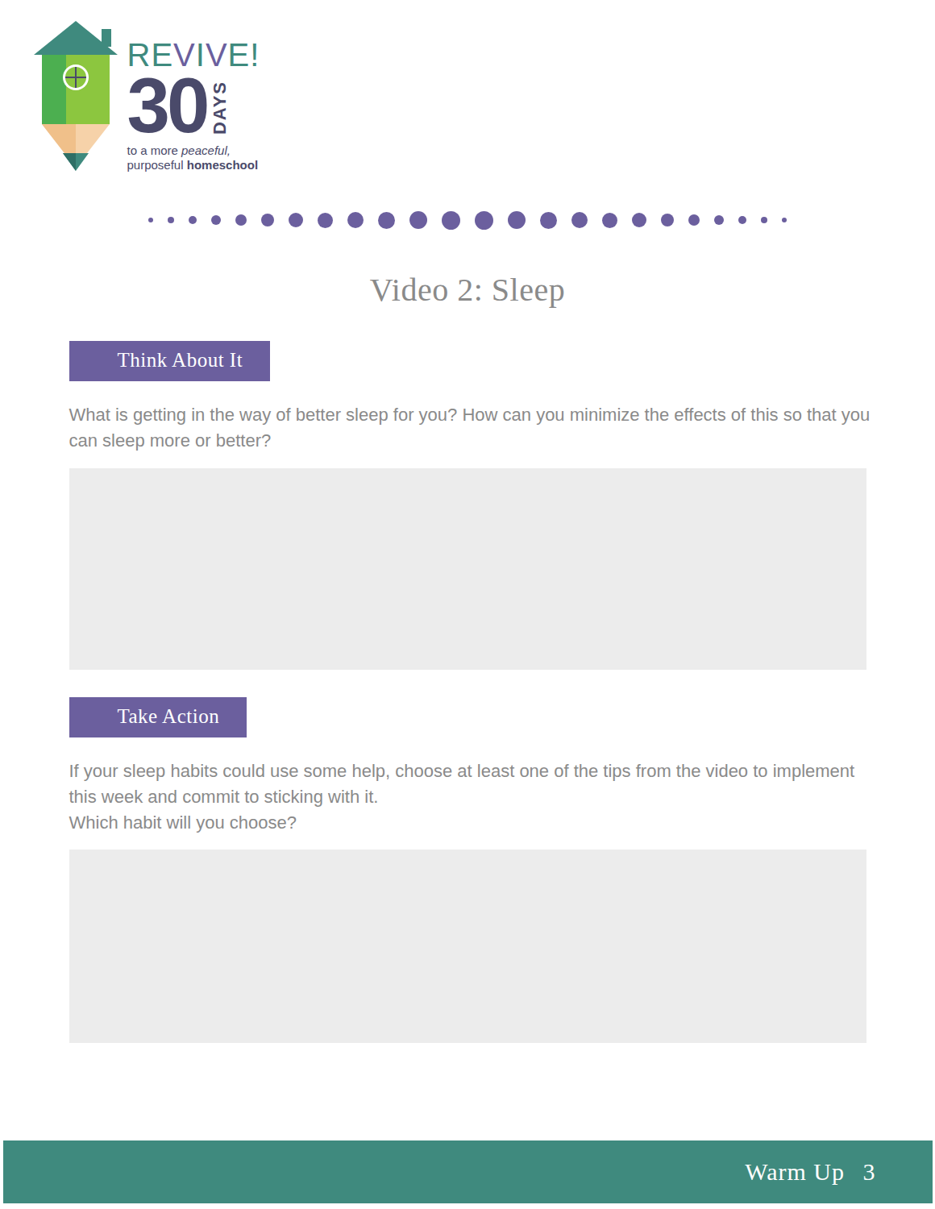RE VIVE!
30 DAYS
to a more peaceful,
purposeful homeschool
Video 2: Sleep
Think About It
What is getting in the way of better sleep for you? How can you minimize the effects of this so that you can sleep more or better?
Take Action
If your sleep habits could use some help, choose at least one of the tips from the video to implement this week and commit to sticking with it.
Which habit will you choose?
Warm Up 3